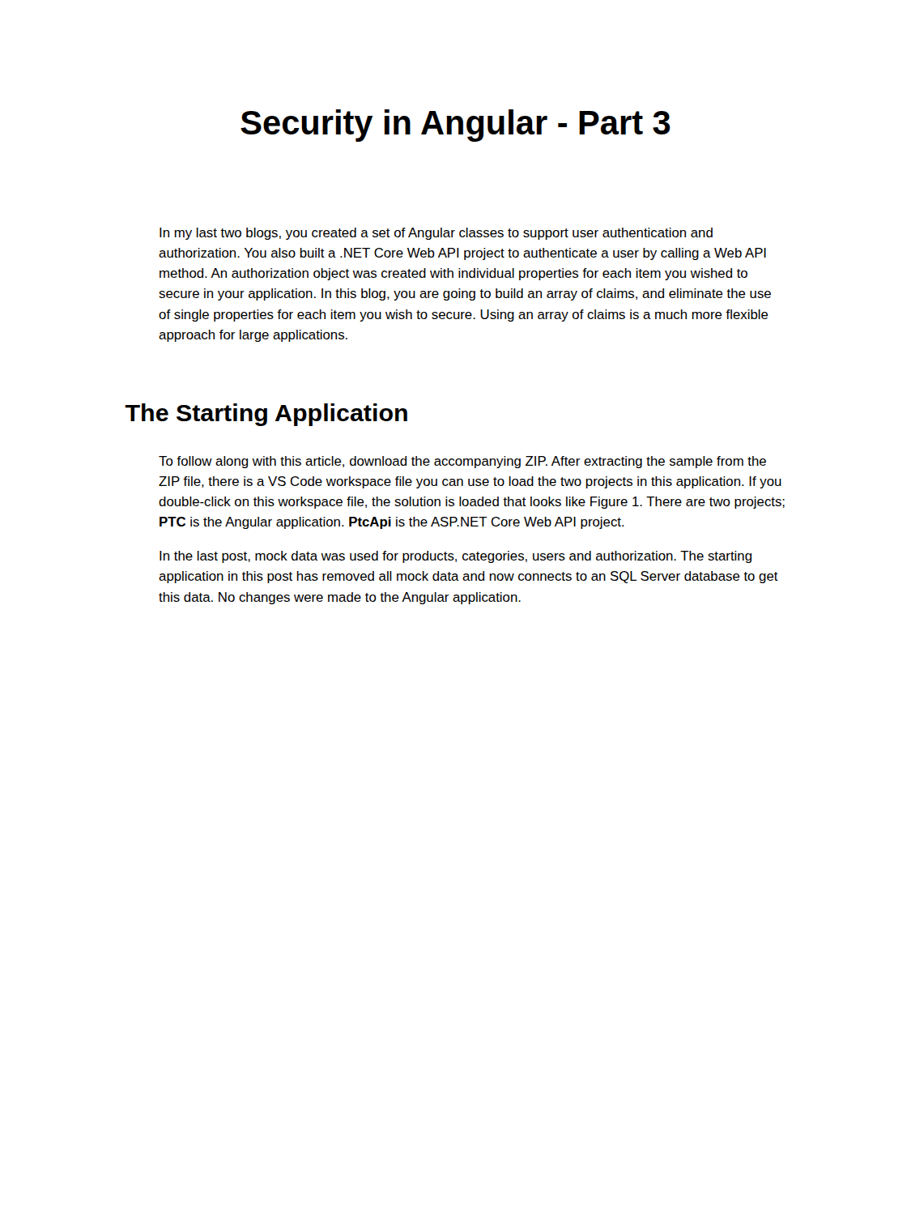Security in Angular - Part 3
In my last two blogs, you created a set of Angular classes to support user authentication and authorization. You also built a .NET Core Web API project to authenticate a user by calling a Web API method. An authorization object was created with individual properties for each item you wished to secure in your application. In this blog, you are going to build an array of claims, and eliminate the use of single properties for each item you wish to secure. Using an array of claims is a much more flexible approach for large applications.
The Starting Application
To follow along with this article, download the accompanying ZIP. After extracting the sample from the ZIP file, there is a VS Code workspace file you can use to load the two projects in this application. If you double-click on this workspace file, the solution is loaded that looks like Figure 1. There are two projects; PTC is the Angular application. PtcApi is the ASP.NET Core Web API project.
In the last post, mock data was used for products, categories, users and authorization. The starting application in this post has removed all mock data and now connects to an SQL Server database to get this data. No changes were made to the Angular application.